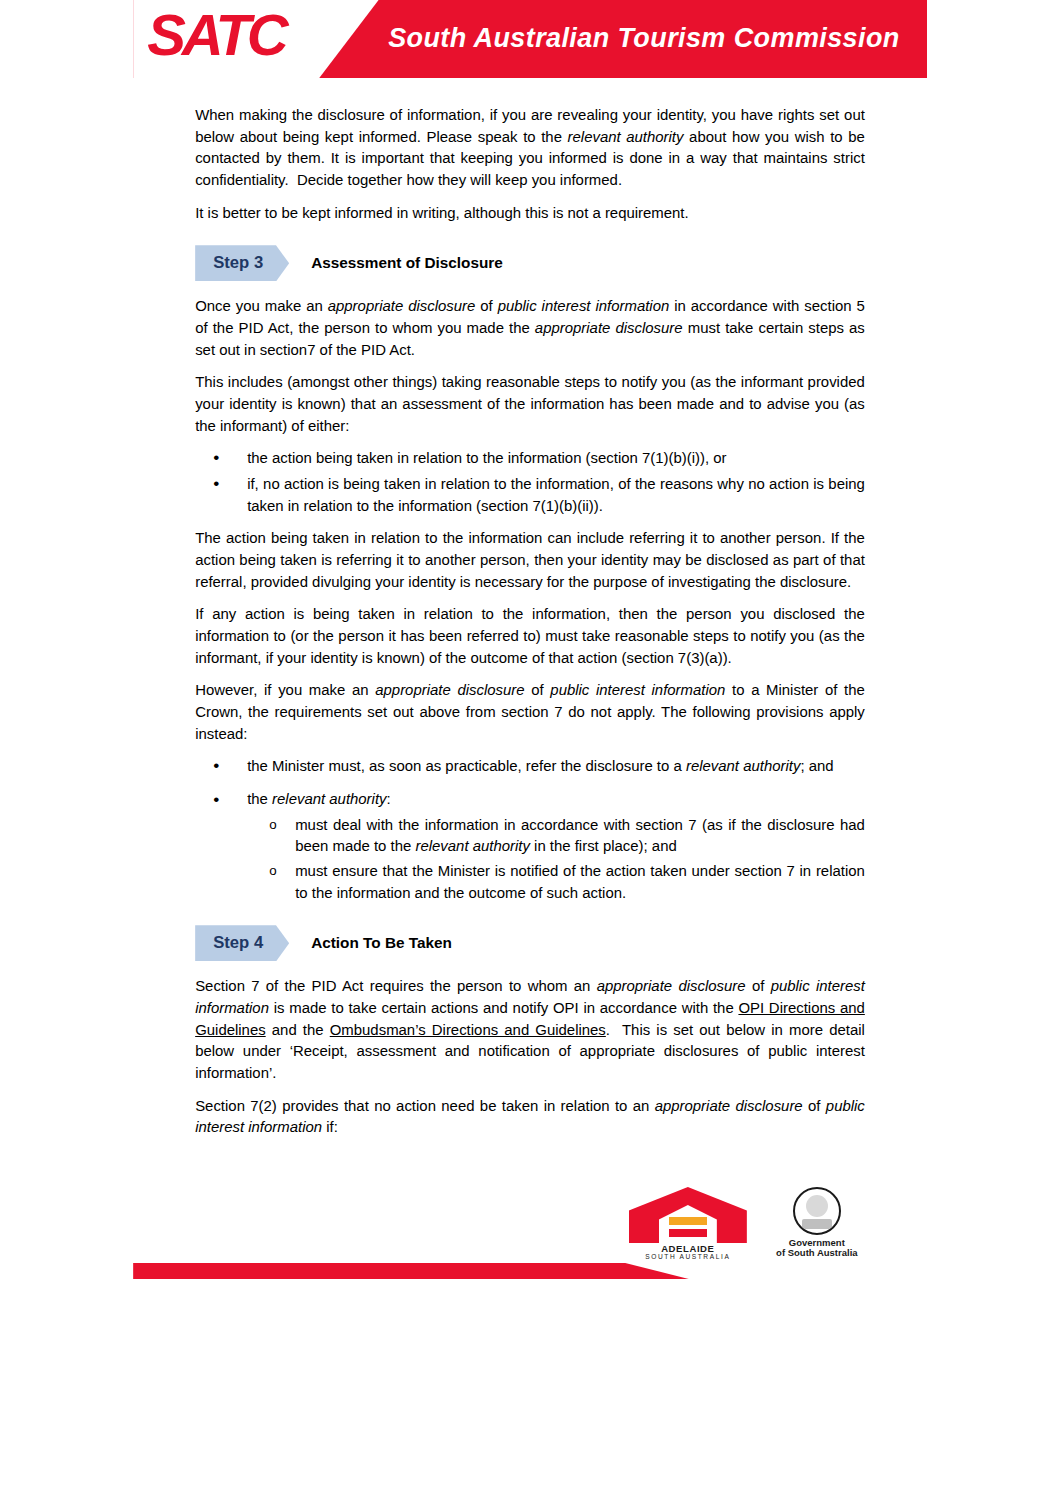SATC
South Australian Tourism Commission
When making the disclosure of information, if you are revealing your identity, you have rights set out below about being kept informed. Please speak to the relevant authority about how you wish to be contacted by them. It is important that keeping you informed is done in a way that maintains strict confidentiality. Decide together how they will keep you informed.
It is better to be kept informed in writing, although this is not a requirement.
Step 3
Assessment of Disclosure
Once you make an appropriate disclosure of public interest information in accordance with section 5 of the PID Act, the person to whom you made the appropriate disclosure must take certain steps as set out in section7 of the PID Act.
This includes (amongst other things) taking reasonable steps to notify you (as the informant provided your identity is known) that an assessment of the information has been made and to advise you (as the informant) of either:
the action being taken in relation to the information (section 7(1)(b)(i)), or
if, no action is being taken in relation to the information, of the reasons why no action is being taken in relation to the information (section 7(1)(b)(ii)).
The action being taken in relation to the information can include referring it to another person. If the action being taken is referring it to another person, then your identity may be disclosed as part of that referral, provided divulging your identity is necessary for the purpose of investigating the disclosure.
If any action is being taken in relation to the information, then the person you disclosed the information to (or the person it has been referred to) must take reasonable steps to notify you (as the informant, if your identity is known) of the outcome of that action (section 7(3)(a)).
However, if you make an appropriate disclosure of public interest information to a Minister of the Crown, the requirements set out above from section 7 do not apply. The following provisions apply instead:
the Minister must, as soon as practicable, refer the disclosure to a relevant authority; and
the relevant authority:
must deal with the information in accordance with section 7 (as if the disclosure had been made to the relevant authority in the first place); and
must ensure that the Minister is notified of the action taken under section 7 in relation to the information and the outcome of such action.
Step 4
Action To Be Taken
Section 7 of the PID Act requires the person to whom an appropriate disclosure of public interest information is made to take certain actions and notify OPI in accordance with the OPI Directions and Guidelines and the Ombudsman’s Directions and Guidelines. This is set out below in more detail below under ‘Receipt, assessment and notification of appropriate disclosures of public interest information’.
Section 7(2) provides that no action need be taken in relation to an appropriate disclosure of public interest information if:
ADELAIDE
SOUTH AUSTRALIA
Government
of South Australia